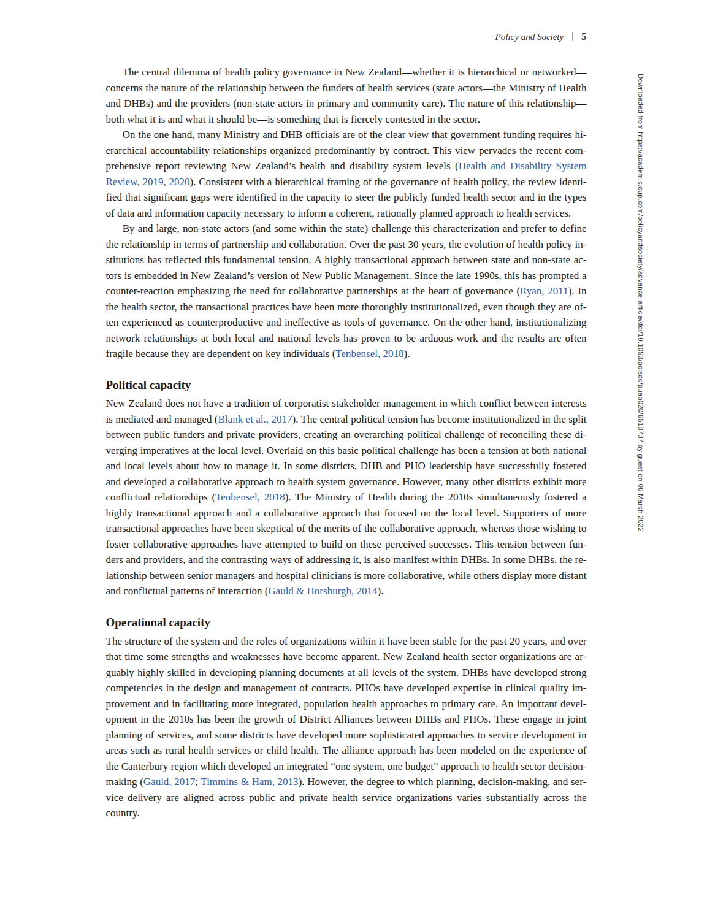Downloaded from https://academic.oup.com/policyandsociety/advance-article/doi/10.1093/polsoc/puab020/6518737 by guest on 06 March 2022
Policy and Society 5
The central dilemma of health policy governance in New Zealand—whether it is hierarchical or networked—concerns the nature of the relationship between the funders of health services (state actors—the Ministry of Health and DHBs) and the providers (non-state actors in primary and community care). The nature of this relationship—both what it is and what it should be—is something that is fiercely contested in the sector.
On the one hand, many Ministry and DHB officials are of the clear view that government funding requires hierarchical accountability relationships organized predominantly by contract. This view pervades the recent comprehensive report reviewing New Zealand’s health and disability system levels (Health and Disability System Review, 2019, 2020). Consistent with a hierarchical framing of the governance of health policy, the review identified that significant gaps were identified in the capacity to steer the publicly funded health sector and in the types of data and information capacity necessary to inform a coherent, rationally planned approach to health services.
By and large, non-state actors (and some within the state) challenge this characterization and prefer to define the relationship in terms of partnership and collaboration. Over the past 30 years, the evolution of health policy institutions has reflected this fundamental tension. A highly transactional approach between state and non-state actors is embedded in New Zealand’s version of New Public Management. Since the late 1990s, this has prompted a counter-reaction emphasizing the need for collaborative partnerships at the heart of governance (Ryan, 2011). In the health sector, the transactional practices have been more thoroughly institutionalized, even though they are often experienced as counterproductive and ineffective as tools of governance. On the other hand, institutionalizing network relationships at both local and national levels has proven to be arduous work and the results are often fragile because they are dependent on key individuals (Tenbensel, 2018).
Political capacity
New Zealand does not have a tradition of corporatist stakeholder management in which conflict between interests is mediated and managed (Blank et al., 2017). The central political tension has become institutionalized in the split between public funders and private providers, creating an overarching political challenge of reconciling these diverging imperatives at the local level. Overlaid on this basic political challenge has been a tension at both national and local levels about how to manage it. In some districts, DHB and PHO leadership have successfully fostered and developed a collaborative approach to health system governance. However, many other districts exhibit more conflictual relationships (Tenbensel, 2018). The Ministry of Health during the 2010s simultaneously fostered a highly transactional approach and a collaborative approach that focused on the local level. Supporters of more transactional approaches have been skeptical of the merits of the collaborative approach, whereas those wishing to foster collaborative approaches have attempted to build on these perceived successes. This tension between funders and providers, and the contrasting ways of addressing it, is also manifest within DHBs. In some DHBs, the relationship between senior managers and hospital clinicians is more collaborative, while others display more distant and conflictual patterns of interaction (Gauld & Horsburgh, 2014).
Operational capacity
The structure of the system and the roles of organizations within it have been stable for the past 20 years, and over that time some strengths and weaknesses have become apparent. New Zealand health sector organizations are arguably highly skilled in developing planning documents at all levels of the system. DHBs have developed strong competencies in the design and management of contracts. PHOs have developed expertise in clinical quality improvement and in facilitating more integrated, population health approaches to primary care. An important development in the 2010s has been the growth of District Alliances between DHBs and PHOs. These engage in joint planning of services, and some districts have developed more sophisticated approaches to service development in areas such as rural health services or child health. The alliance approach has been modeled on the experience of the Canterbury region which developed an integrated “one system, one budget” approach to health sector decision-making (Gauld, 2017; Timmins & Ham, 2013). However, the degree to which planning, decision-making, and service delivery are aligned across public and private health service organizations varies substantially across the country.